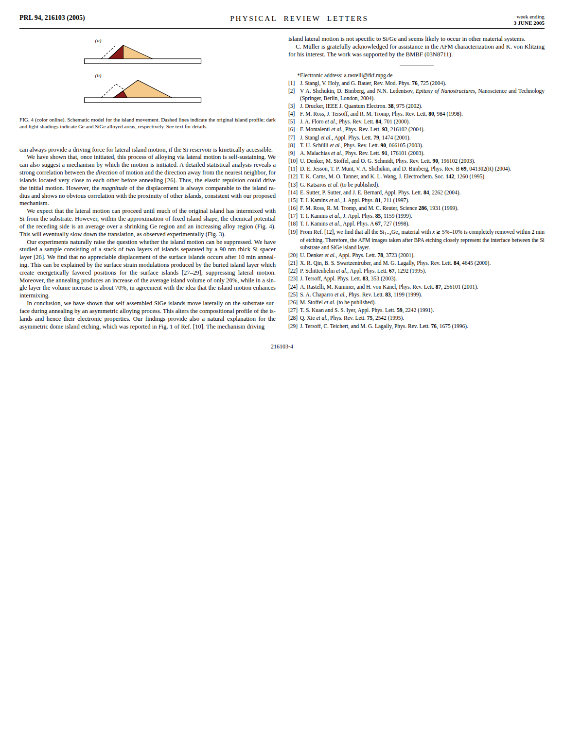PRL 94, 216103 (2005)
PHYSICAL REVIEW LETTERS
week ending
3 JUNE 2005
(a) (b)
FIG. 4 (color online). Schematic model for the island movement. Dashed lines indicate the original island profile; dark and light shadings indicate Ge and SiGe alloyed areas, respectively. See text for details.
can always provide a driving force for lateral island motion, if the Si reservoir is kinetically accessible.
We have shown that, once initiated, this process of alloying via lateral motion is self-sustaining. We can also suggest a mechanism by which the motion is initiated. A detailed statistical analysis reveals a strong correlation between the direction of motion and the direction away from the nearest neighbor, for islands located very close to each other before annealing [26]. Thus, the elastic repulsion could drive the initial motion. However, the magnitude of the displacement is always comparable to the island radius and shows no obvious correlation with the proximity of other islands, consistent with our proposed mechanism.
We expect that the lateral motion can proceed until much of the original island has intermixed with Si from the substrate. However, within the approximation of fixed island shape, the chemical potential of the receding side is an average over a shrinking Ge region and an increasing alloy region (Fig. 4). This will eventually slow down the translation, as observed experimentally (Fig. 3).
Our experiments naturally raise the question whether the island motion can be suppressed. We have studied a sample consisting of a stack of two layers of islands separated by a 90 nm thick Si spacer layer [26]. We find that no appreciable displacement of the surface islands occurs after 10 min annealing. This can be explained by the surface strain modulations produced by the buried island layer which create energetically favored positions for the surface islands [27–29], suppressing lateral motion. Moreover, the annealing produces an increase of the average island volume of only 20%, while in a single layer the volume increase is about 70%, in agreement with the idea that the island motion enhances intermixing.
In conclusion, we have shown that self-assembled SiGe islands move laterally on the substrate surface during annealing by an asymmetric alloying process. This alters the compositional profile of the islands and hence their electronic properties. Our findings provide also a natural explanation for the asymmetric dome island etching, which was reported in Fig. 1 of Ref. [10]. The mechanism driving
island lateral motion is not specific to Si/Ge and seems likely to occur in other material systems.
C. Müller is gratefully acknowledged for assistance in the AFM characterization and K. von Klitzing for his interest. The work was supported by the BMBF (03N8711).
*Electronic address: a.rastelli@fkf.mpg.de
[1] J. Stangl, V. Holy, and G. Bauer, Rev. Mod. Phys. 76, 725 (2004).
[2] V A. Shchukin, D. Bimberg, and N.N. Ledentsov, Epitaxy of Nanostructures, Nanoscience and Technology (Springer, Berlin, London, 2004).
[3] J. Drucker, IEEE J. Quantum Electron. 38, 975 (2002).
[4] F. M. Ross, J. Tersoff, and R. M. Tromp, Phys. Rev. Lett. 80, 984 (1998).
[5] J. A. Floro et al., Phys. Rev. Lett. 84, 701 (2000).
[6] F. Montalenti et al., Phys. Rev. Lett. 93, 216102 (2004).
[7] J. Stangl et al., Appl. Phys. Lett. 79, 1474 (2001).
[8] T. U. Schülli et al., Phys. Rev. Lett. 90, 066105 (2003).
[9] A. Malachias et al., Phys. Rev. Lett. 91, 176101 (2003).
[10] U. Denker, M. Stoffel, and O. G. Schmidt, Phys. Rev. Lett. 90, 196102 (2003).
[11] D. E. Jesson, T. P. Munt, V. A. Shchukin, and D. Bimberg, Phys. Rev. B 69, 041302(R) (2004).
[12] T. K. Carns, M. O. Tanner, and K. L. Wang, J. Electrochem. Soc. 142, 1260 (1995).
[13] G. Katsaros et al. (to be published).
[14] E. Sutter, P. Sutter, and J. E. Bernard, Appl. Phys. Lett. 84, 2262 (2004).
[15] T. I. Kamins et al., J. Appl. Phys. 81, 211 (1997).
[16] F. M. Ross, R. M. Tromp, and M. C. Reuter, Science 286, 1931 (1999).
[17] T. I. Kamins et al., J. Appl. Phys. 85, 1159 (1999).
[18] T. I. Kamins et al., Appl. Phys. A 67, 727 (1998).
[19] From Ref. [12], we find that all the Si1−xGex material with x ≳ 5%–10% is completely removed within 2 min of etching. Therefore, the AFM images taken after BPA etching closely represent the interface between the Si substrate and SiGe island layer.
[20] U. Denker et al., Appl. Phys. Lett. 78, 3723 (2001).
[21] X. R. Qin, B. S. Swartzentruber, and M. G. Lagally, Phys. Rev. Lett. 84, 4645 (2000).
[22] P. Schittenhelm et al., Appl. Phys. Lett. 67, 1292 (1995).
[23] J. Tersoff, Appl. Phys. Lett. 83, 353 (2003).
[24] A. Rastelli, M. Kummer, and H. von Känel, Phys. Rev. Lett. 87, 256101 (2001).
[25] S. A. Chaparro et al., Phys. Rev. Lett. 83, 1199 (1999).
[26] M. Stoffel et al. (to be published).
[27] T. S. Kuan and S. S. Iyer, Appl. Phys. Lett. 59, 2242 (1991).
[28] Q. Xie et al., Phys. Rev. Lett. 75, 2542 (1995).
[29] J. Tersoff, C. Teichert, and M. G. Lagally, Phys. Rev. Lett. 76, 1675 (1996).
216103-4